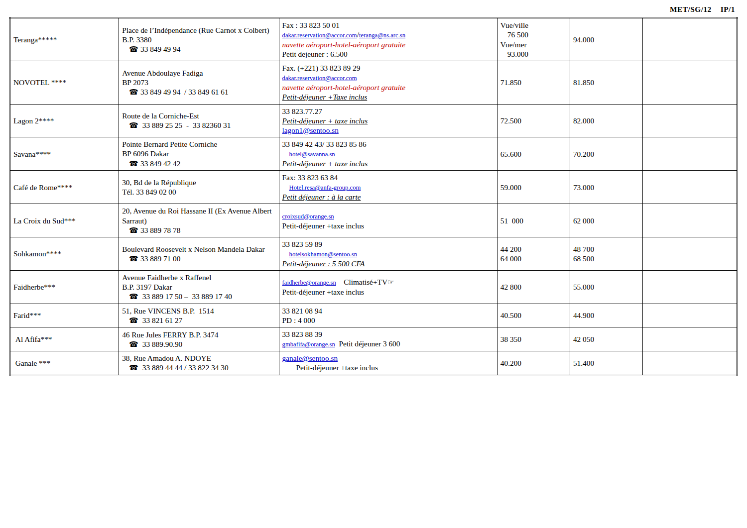MET/SG/12 IP/1
| Teranga***** | Place de l’Indépendance (Rue Carnot x Colbert) B.P. 3380 ☎ 33 849 49 94 | Fax : 33 823 50 01 dakar.reservation@accor.com / teranga@ns.arc.sn navette aéroport-hotel-aéroport gratuite Petit dejeuner : 6.500 | Vue/ville 76 500 Vue/mer 93.000 | 94.000 | |
| NOVOTEL **** | Avenue Abdoulaye Fadiga BP 2073 ☎ 33 849 49 94 / 33 849 61 61 | Fax. (+221) 33 823 89 29 dakar.reservation@accor.com navette aéroport-hotel-aéroport gratuite Petit-déjeuner +Taxe inclus | 71.850 | 81.850 | |
| Lagon 2**** | Route de la Corniche-Est ☎ 33 889 25 25 - 33 82360 31 | 33 823.77.27 Petit-déjeuner + taxe inclus lagon1@sentoo.sn | 72.500 | 82.000 | |
| Savana**** | Pointe Bernard Petite Corniche BP 6096 Dakar ☎ 33 849 42 42 | 33 849 42 43/ 33 823 85 86 hotel@savanna.sn Petit-déjeuner + taxe inclus | 65.600 | 70.200 | |
| Café de Rome**** | 30, Bd de la République Tél. 33 849 02 00 | Fax: 33 823 63 84 Hotel.resa@anfa-group.com Petit déjeuner : à la carte | 59.000 | 73.000 | |
| La Croix du Sud*** | 20, Avenue du Roi Hassane II (Ex Avenue Albert Sarraut) ☎ 33 889 78 78 | croixsud@orange.sn Petit-déjeuner +taxe inclus | 51 000 | 62 000 | |
| Sohkamon**** | Boulevard Roosevelt x Nelson Mandela Dakar ☎ 33 889 71 00 | 33 823 59 89 hotelsokhamon@sentoo.sn Petit-déjeuner : 5 500 CFA | 44 200 64 000 | 48 700 68 500 | |
| Faidherbe*** | Avenue Faidherbe x Raffenel B.P. 3197 Dakar ☎ 33 889 17 50 – 33 889 17 40 | faidherbe@orange.sn Climatisé+TV☞ Petit-déjeuner +taxe inclus | 42 800 | 55.000 | |
| Farid*** | 51, Rue VINCENS B.P. 1514 ☎ 33 821 61 27 | 33 821 08 94 PD : 4 000 | 40.500 | 44.900 | |
| Al Afifa*** | 46 Rue Jules FERRY B.P. 3474 ☎ 33 889.90.90 | 33 823 88 39 gmbafifa@orange.sn Petit déjeuner 3 600 | 38 350 | 42 050 | |
| Ganale *** | 38, Rue Amadou A. NDOYE ☎ 33 889 44 44 / 33 822 34 30 | ganale@sentoo.sn Petit-déjeuner +taxe inclus | 40.200 | 51.400 | |